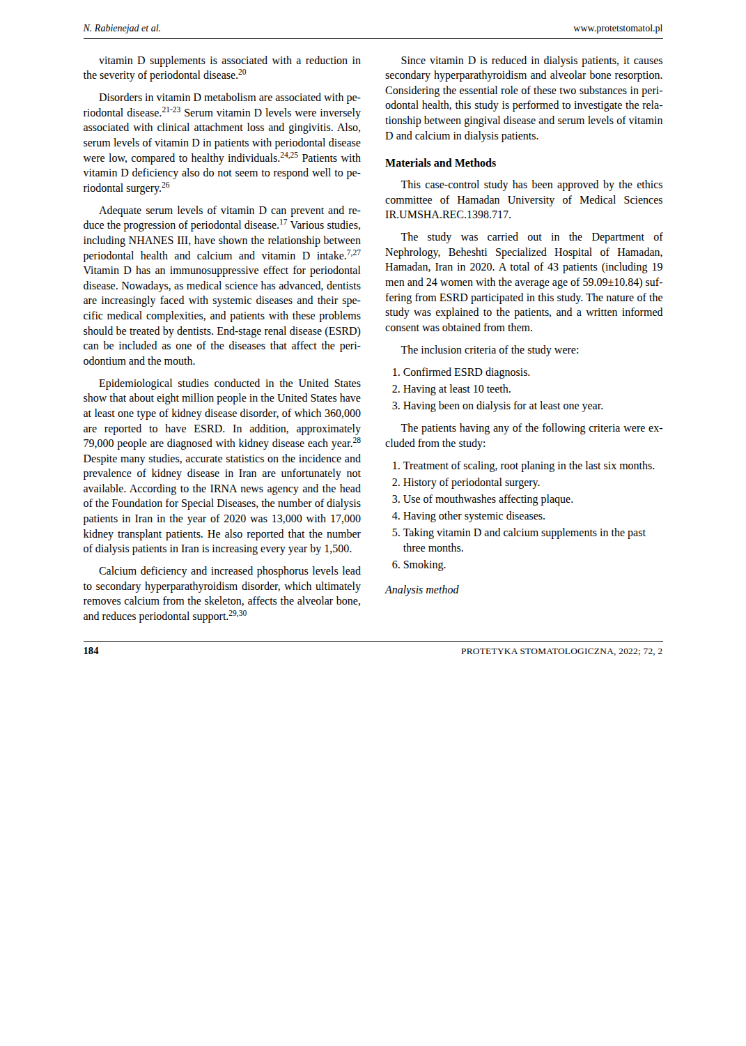N. Rabienejad et al. www.protetstomatol.pl
vitamin D supplements is associated with a reduction in the severity of periodontal disease.20
Disorders in vitamin D metabolism are associated with periodontal disease.21-23 Serum vitamin D levels were inversely associated with clinical attachment loss and gingivitis. Also, serum levels of vitamin D in patients with periodontal disease were low, compared to healthy individuals.24,25 Patients with vitamin D deficiency also do not seem to respond well to periodontal surgery.26
Adequate serum levels of vitamin D can prevent and reduce the progression of periodontal disease.17 Various studies, including NHANES III, have shown the relationship between periodontal health and calcium and vitamin D intake.7,27 Vitamin D has an immunosuppressive effect for periodontal disease. Nowadays, as medical science has advanced, dentists are increasingly faced with systemic diseases and their specific medical complexities, and patients with these problems should be treated by dentists. End-stage renal disease (ESRD) can be included as one of the diseases that affect the periodontium and the mouth.
Epidemiological studies conducted in the United States show that about eight million people in the United States have at least one type of kidney disease disorder, of which 360,000 are reported to have ESRD. In addition, approximately 79,000 people are diagnosed with kidney disease each year.28 Despite many studies, accurate statistics on the incidence and prevalence of kidney disease in Iran are unfortunately not available. According to the IRNA news agency and the head of the Foundation for Special Diseases, the number of dialysis patients in Iran in the year of 2020 was 13,000 with 17,000 kidney transplant patients. He also reported that the number of dialysis patients in Iran is increasing every year by 1,500.
Calcium deficiency and increased phosphorus levels lead to secondary hyperparathyroidism disorder, which ultimately removes calcium from the skeleton, affects the alveolar bone, and reduces periodontal support.29,30
Since vitamin D is reduced in dialysis patients, it causes secondary hyperparathyroidism and alveolar bone resorption. Considering the essential role of these two substances in periodontal health, this study is performed to investigate the relationship between gingival disease and serum levels of vitamin D and calcium in dialysis patients.
Materials and Methods
This case-control study has been approved by the ethics committee of Hamadan University of Medical Sciences IR.UMSHA.REC.1398.717.
The study was carried out in the Department of Nephrology, Beheshti Specialized Hospital of Hamadan, Hamadan, Iran in 2020. A total of 43 patients (including 19 men and 24 women with the average age of 59.09±10.84) suffering from ESRD participated in this study. The nature of the study was explained to the patients, and a written informed consent was obtained from them.
The inclusion criteria of the study were:
Confirmed ESRD diagnosis.
Having at least 10 teeth.
Having been on dialysis for at least one year.
The patients having any of the following criteria were excluded from the study:
Treatment of scaling, root planing in the last six months.
History of periodontal surgery.
Use of mouthwashes affecting plaque.
Having other systemic diseases.
Taking vitamin D and calcium supplements in the past three months.
Smoking.
Analysis method
184 PROTETYKA STOMATOLOGICZNA, 2022; 72, 2